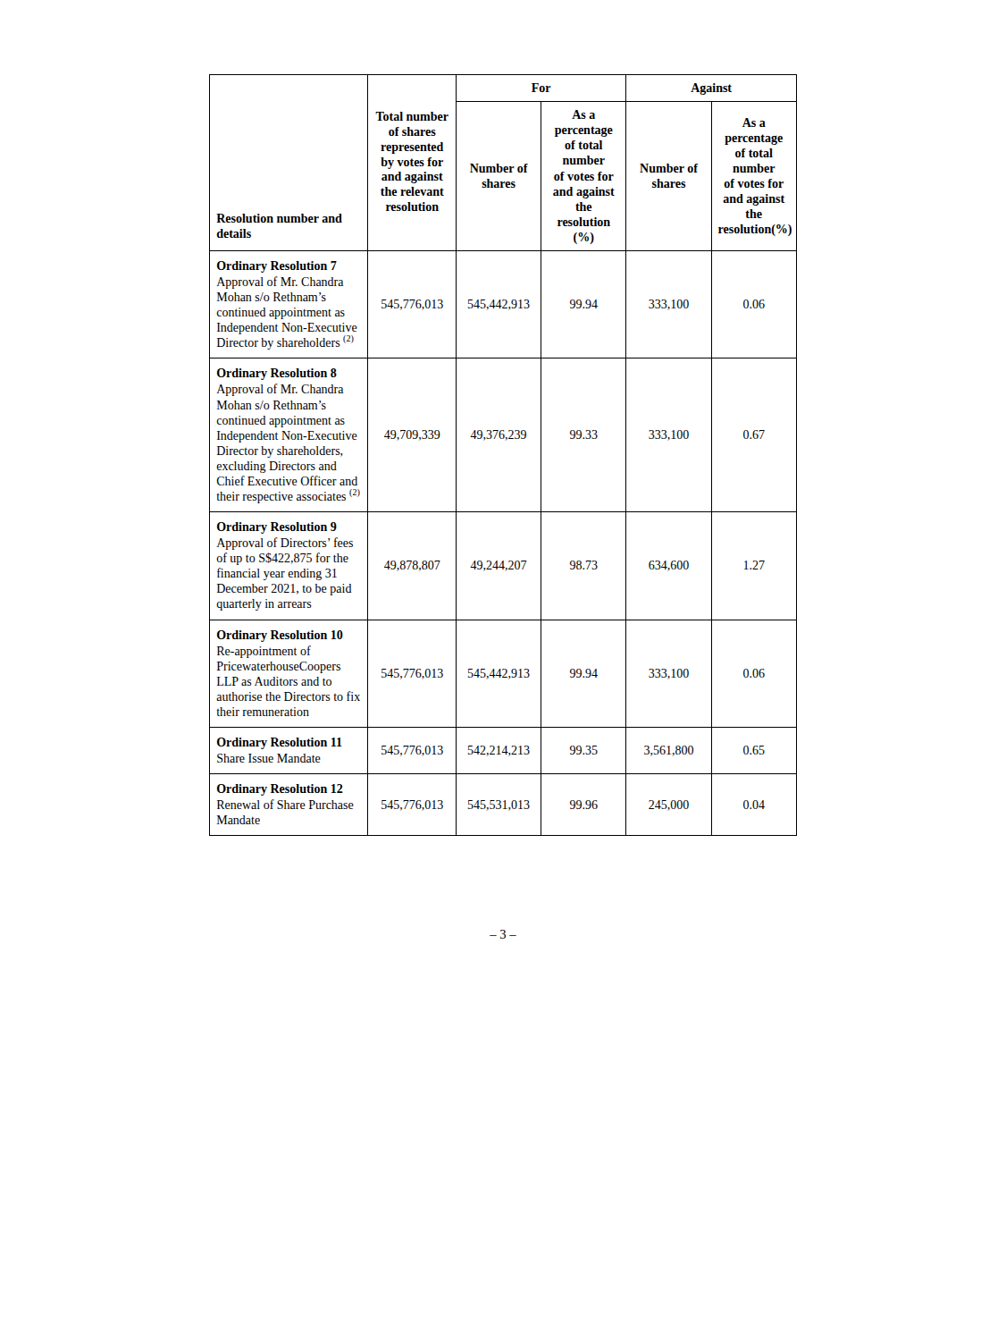| Resolution number and details | Total number of shares represented by votes for and against the relevant resolution | For | Against |
| --- | --- | --- | --- |
| Number of shares | As a percentage of total number of votes for and against the resolution (%) | Number of shares | As a percentage of total number of votes for and against the resolution(%) |
| Ordinary Resolution 7 Approval of Mr. Chandra Mohan s/o Rethnam’s continued appointment as Independent Non-Executive Director by shareholders (2) | 545,776,013 | 545,442,913 | 99.94 | 333,100 | 0.06 |
| Ordinary Resolution 8 Approval of Mr. Chandra Mohan s/o Rethnam’s continued appointment as Independent Non-Executive Director by shareholders, excluding Directors and Chief Executive Officer and their respective associates (2) | 49,709,339 | 49,376,239 | 99.33 | 333,100 | 0.67 |
| Ordinary Resolution 9 Approval of Directors’ fees of up to S$422,875 for the financial year ending 31 December 2021, to be paid quarterly in arrears | 49,878,807 | 49,244,207 | 98.73 | 634,600 | 1.27 |
| Ordinary Resolution 10 Re-appointment of PricewaterhouseCoopers LLP as Auditors and to authorise the Directors to fix their remuneration | 545,776,013 | 545,442,913 | 99.94 | 333,100 | 0.06 |
| Ordinary Resolution 11 Share Issue Mandate | 545,776,013 | 542,214,213 | 99.35 | 3,561,800 | 0.65 |
| Ordinary Resolution 12 Renewal of Share Purchase Mandate | 545,776,013 | 545,531,013 | 99.96 | 245,000 | 0.04 |
– 3 –